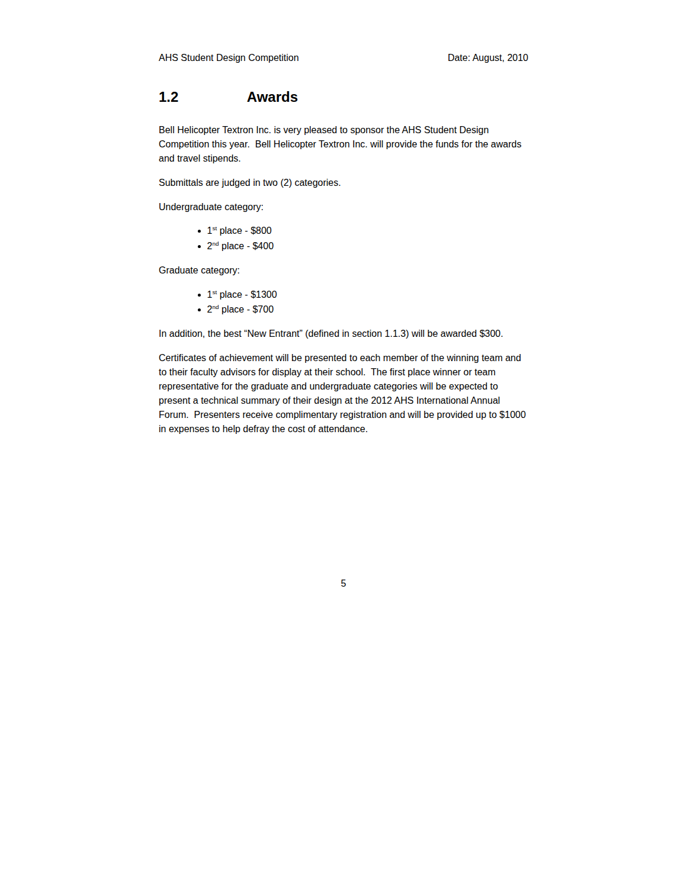AHS Student Design Competition Date: August, 2010
1.2 Awards
Bell Helicopter Textron Inc. is very pleased to sponsor the AHS Student Design Competition this year. Bell Helicopter Textron Inc. will provide the funds for the awards and travel stipends.
Submittals are judged in two (2) categories.
Undergraduate category:
1st place - $800
2nd place - $400
Graduate category:
1st place - $1300
2nd place - $700
In addition, the best “New Entrant” (defined in section 1.1.3) will be awarded $300.
Certificates of achievement will be presented to each member of the winning team and to their faculty advisors for display at their school. The first place winner or team representative for the graduate and undergraduate categories will be expected to present a technical summary of their design at the 2012 AHS International Annual Forum. Presenters receive complimentary registration and will be provided up to $1000 in expenses to help defray the cost of attendance.
5